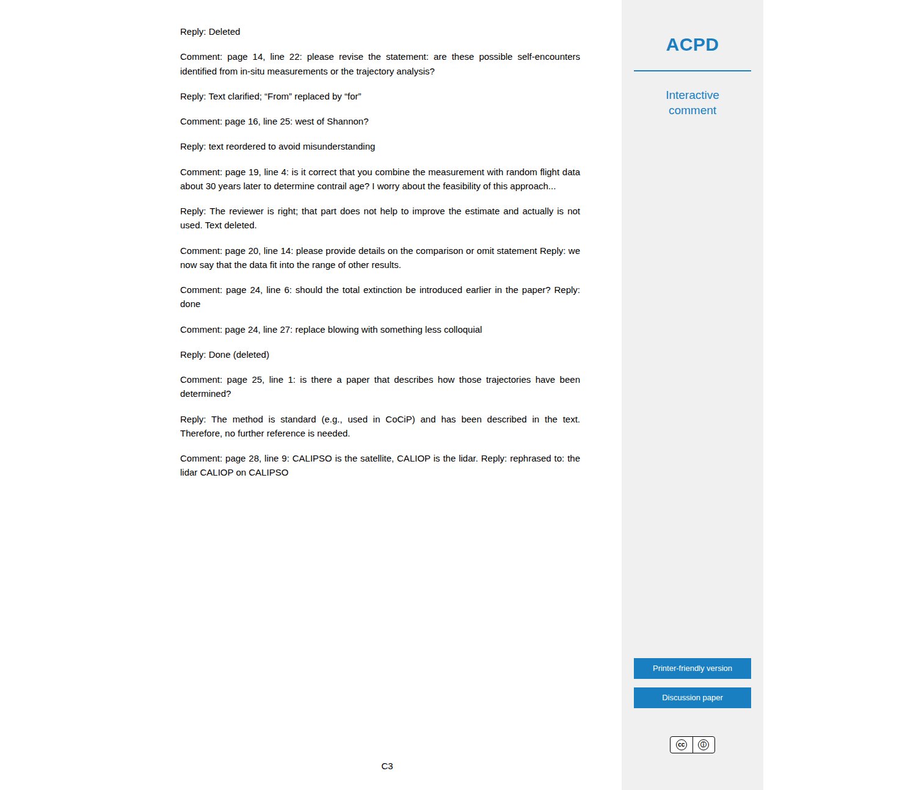ACPD
Interactive
comment
Printer-friendly version Discussion paper
cc
ⓘ
Reply: Deleted
Comment: page 14, line 22: please revise the statement: are these possible self-encounters identified from in-situ measurements or the trajectory analysis?
Reply: Text clarified; “From” replaced by “for”
Comment: page 16, line 25: west of Shannon?
Reply: text reordered to avoid misunderstanding
Comment: page 19, line 4: is it correct that you combine the measurement with random flight data about 30 years later to determine contrail age? I worry about the feasibility of this approach...
Reply: The reviewer is right; that part does not help to improve the estimate and actually is not used. Text deleted.
Comment: page 20, line 14: please provide details on the comparison or omit statement Reply: we now say that the data fit into the range of other results.
Comment: page 24, line 6: should the total extinction be introduced earlier in the paper? Reply: done
Comment: page 24, line 27: replace blowing with something less colloquial
Reply: Done (deleted)
Comment: page 25, line 1: is there a paper that describes how those trajectories have been determined?
Reply: The method is standard (e.g., used in CoCiP) and has been described in the text. Therefore, no further reference is needed.
Comment: page 28, line 9: CALIPSO is the satellite, CALIOP is the lidar. Reply: rephrased to: the lidar CALIOP on CALIPSO
C3